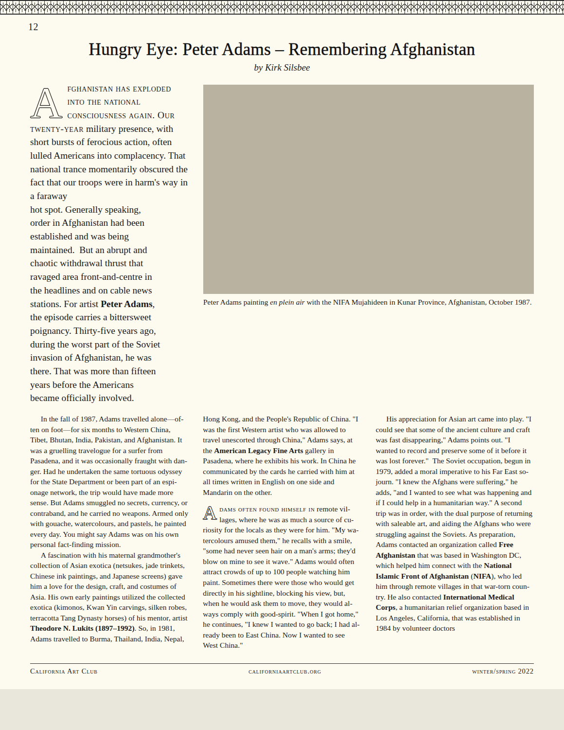12
Hungry Eye: Peter Adams – Remembering Afghanistan
by Kirk Silsbee
Peter Adams painting en plein air with the NIFA Mujahideen in Kunar Province, Afghanistan, October 1987.
Afghanistan has exploded into the national consciousness again. Our twenty-year military presence, with short bursts of ferocious action, often lulled Americans into complacency. That national trance momentarily obscured the fact that our troops were in harm's way in a faraway
hot spot. Generally speaking, order in Afghanistan had been established and was being maintained. But an abrupt and chaotic withdrawal thrust that ravaged area front-and-centre in the headlines and on cable news stations. For artist Peter Adams, the episode carries a bittersweet poignancy. Thirty-five years ago, during the worst part of the Soviet invasion of Afghanistan, he was there. That was more than fifteen years before the Americans became officially involved.
In the fall of 1987, Adams travelled alone—often on foot—for six months to Western China, Tibet, Bhutan, India, Pakistan, and Afghanistan. It was a gruelling travelogue for a surfer from Pasadena, and it was occasionally fraught with danger. Had he undertaken the same tortuous odyssey for the State Department or been part of an espionage network, the trip would have made more sense. But Adams smuggled no secrets, currency, or contraband, and he carried no weapons. Armed only with gouache, watercolours, and pastels, he painted every day. You might say Adams was on his own personal fact-finding mission.
A fascination with his maternal grandmother's collection of Asian exotica (netsukes, jade trinkets, Chinese ink paintings, and Japanese screens) gave him a love for the design, craft, and costumes of Asia. His own early paintings utilized the collected exotica (kimonos, Kwan Yin carvings, silken robes, terracotta Tang Dynasty horses) of his mentor, artist Theodore N. Lukits (1897–1992). So, in 1981, Adams travelled to Burma, Thailand, India, Nepal, Hong Kong, and the People's Republic of China. "I was the first Western artist who was allowed to travel unescorted through China," Adams says, at the American Legacy Fine Arts gallery in Pasadena, where he exhibits his work. In China he communicated by the cards he carried with him at all times written in English on one side and Mandarin on the other.
Adams often found himself in remote villages, where he was as much a source of curiosity for the locals as they were for him. "My watercolours amused them," he recalls with a smile, "some had never seen hair on a man's arms; they'd blow on mine to see it wave." Adams would often attract crowds of up to 100 people watching him paint. Sometimes there were those who would get directly in his sightline, blocking his view, but, when he would ask them to move, they would always comply with good-spirit. "When I got home," he continues, "I knew I wanted to go back; I had already been to East China. Now I wanted to see West China."
His appreciation for Asian art came into play. "I could see that some of the ancient culture and craft was fast disappearing," Adams points out. "I wanted to record and preserve some of it before it was lost forever." The Soviet occupation, begun in 1979, added a moral imperative to his Far East sojourn. "I knew the Afghans were suffering," he adds, "and I wanted to see what was happening and if I could help in a humanitarian way." A second trip was in order, with the dual purpose of returning with saleable art, and aiding the Afghans who were struggling against the Soviets. As preparation, Adams contacted an organization called Free Afghanistan that was based in Washington DC, which helped him connect with the National Islamic Front of Afghanistan (NIFA), who led him through remote villages in that war-torn country. He also contacted International Medical Corps, a humanitarian relief organization based in Los Angeles, California, that was established in 1984 by volunteer doctors
California Art Club californiaartclub.org winter/spring 2022